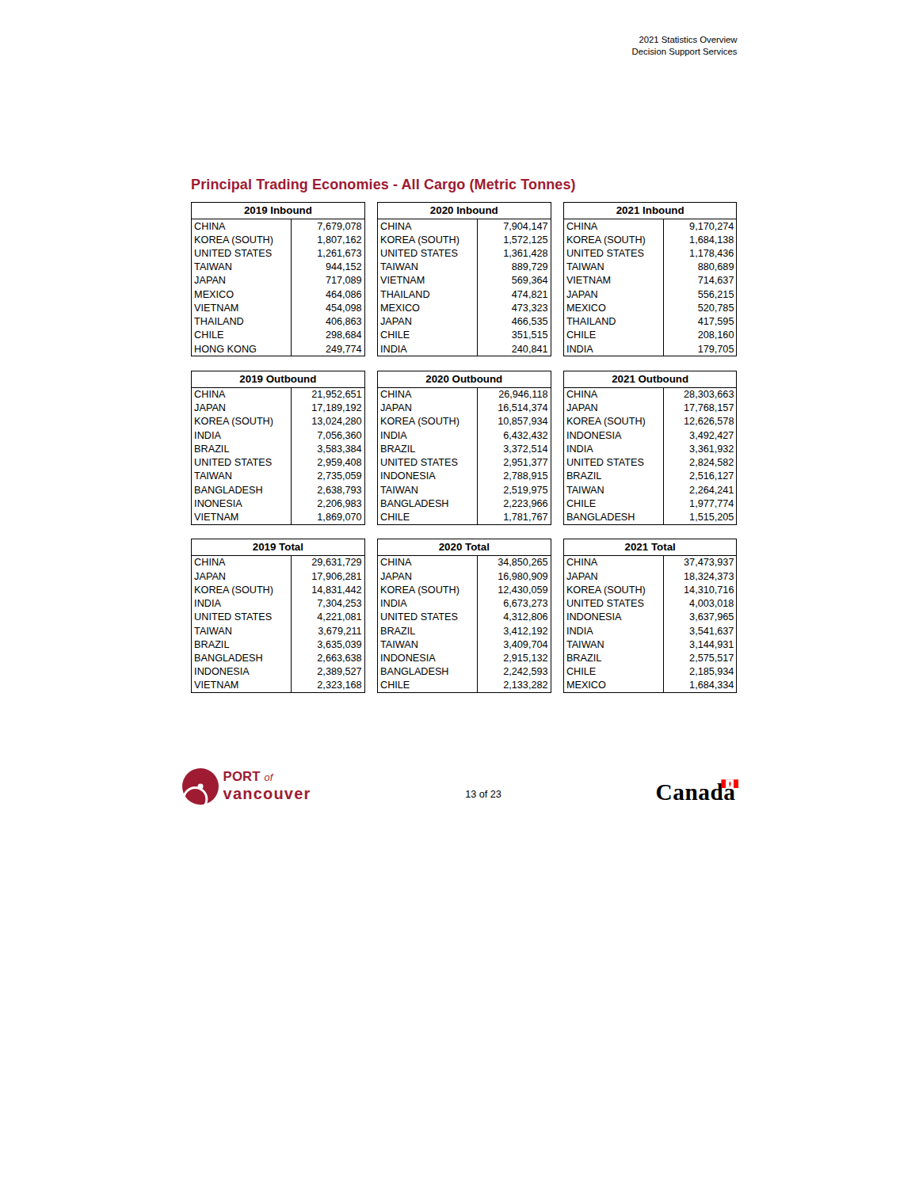2021 Statistics Overview
Decision Support Services
Principal Trading Economies - All Cargo (Metric Tonnes)
2019 Inbound
| CHINA | 7,679,078 |
| KOREA (SOUTH) | 1,807,162 |
| UNITED STATES | 1,261,673 |
| TAIWAN | 944,152 |
| JAPAN | 717,089 |
| MEXICO | 464,086 |
| VIETNAM | 454,098 |
| THAILAND | 406,863 |
| CHILE | 298,684 |
| HONG KONG | 249,774 |
2020 Inbound
| CHINA | 7,904,147 |
| KOREA (SOUTH) | 1,572,125 |
| UNITED STATES | 1,361,428 |
| TAIWAN | 889,729 |
| VIETNAM | 569,364 |
| THAILAND | 474,821 |
| MEXICO | 473,323 |
| JAPAN | 466,535 |
| CHILE | 351,515 |
| INDIA | 240,841 |
2021 Inbound
| CHINA | 9,170,274 |
| KOREA (SOUTH) | 1,684,138 |
| UNITED STATES | 1,178,436 |
| TAIWAN | 880,689 |
| VIETNAM | 714,637 |
| JAPAN | 556,215 |
| MEXICO | 520,785 |
| THAILAND | 417,595 |
| CHILE | 208,160 |
| INDIA | 179,705 |
2019 Outbound
| CHINA | 21,952,651 |
| JAPAN | 17,189,192 |
| KOREA (SOUTH) | 13,024,280 |
| INDIA | 7,056,360 |
| BRAZIL | 3,583,384 |
| UNITED STATES | 2,959,408 |
| TAIWAN | 2,735,059 |
| BANGLADESH | 2,638,793 |
| INONESIA | 2,206,983 |
| VIETNAM | 1,869,070 |
2020 Outbound
| CHINA | 26,946,118 |
| JAPAN | 16,514,374 |
| KOREA (SOUTH) | 10,857,934 |
| INDIA | 6,432,432 |
| BRAZIL | 3,372,514 |
| UNITED STATES | 2,951,377 |
| INDONESIA | 2,788,915 |
| TAIWAN | 2,519,975 |
| BANGLADESH | 2,223,966 |
| CHILE | 1,781,767 |
2021 Outbound
| CHINA | 28,303,663 |
| JAPAN | 17,768,157 |
| KOREA (SOUTH) | 12,626,578 |
| INDONESIA | 3,492,427 |
| INDIA | 3,361,932 |
| UNITED STATES | 2,824,582 |
| BRAZIL | 2,516,127 |
| TAIWAN | 2,264,241 |
| CHILE | 1,977,774 |
| BANGLADESH | 1,515,205 |
2019 Total
| CHINA | 29,631,729 |
| JAPAN | 17,906,281 |
| KOREA (SOUTH) | 14,831,442 |
| INDIA | 7,304,253 |
| UNITED STATES | 4,221,081 |
| TAIWAN | 3,679,211 |
| BRAZIL | 3,635,039 |
| BANGLADESH | 2,663,638 |
| INDONESIA | 2,389,527 |
| VIETNAM | 2,323,168 |
2020 Total
| CHINA | 34,850,265 |
| JAPAN | 16,980,909 |
| KOREA (SOUTH) | 12,430,059 |
| INDIA | 6,673,273 |
| UNITED STATES | 4,312,806 |
| BRAZIL | 3,412,192 |
| TAIWAN | 3,409,704 |
| INDONESIA | 2,915,132 |
| BANGLADESH | 2,242,593 |
| CHILE | 2,133,282 |
2021 Total
| CHINA | 37,473,937 |
| JAPAN | 18,324,373 |
| KOREA (SOUTH) | 14,310,716 |
| UNITED STATES | 4,003,018 |
| INDONESIA | 3,637,965 |
| INDIA | 3,541,637 |
| TAIWAN | 3,144,931 |
| BRAZIL | 2,575,517 |
| CHILE | 2,185,934 |
| MEXICO | 1,684,334 |
PORT of
vancouver
13 of 23
Canada